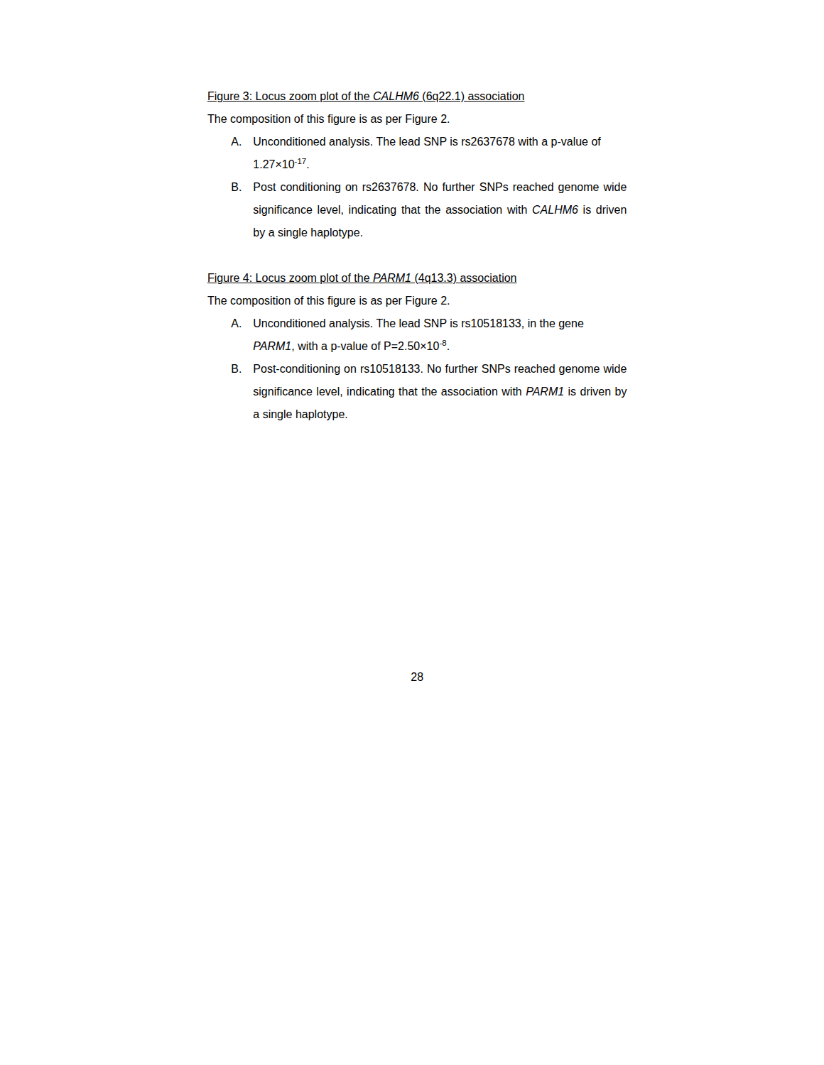Figure 3: Locus zoom plot of the CALHM6 (6q22.1) association
The composition of this figure is as per Figure 2.
Unconditioned analysis. The lead SNP is rs2637678 with a p-value of 1.27×10-17.
Post conditioning on rs2637678. No further SNPs reached genome wide significance level, indicating that the association with CALHM6 is driven by a single haplotype.
Figure 4: Locus zoom plot of the PARM1 (4q13.3) association
The composition of this figure is as per Figure 2.
Unconditioned analysis. The lead SNP is rs10518133, in the gene PARM1, with a p-value of P=2.50×10-8.
Post-conditioning on rs10518133. No further SNPs reached genome wide significance level, indicating that the association with PARM1 is driven by a single haplotype.
28